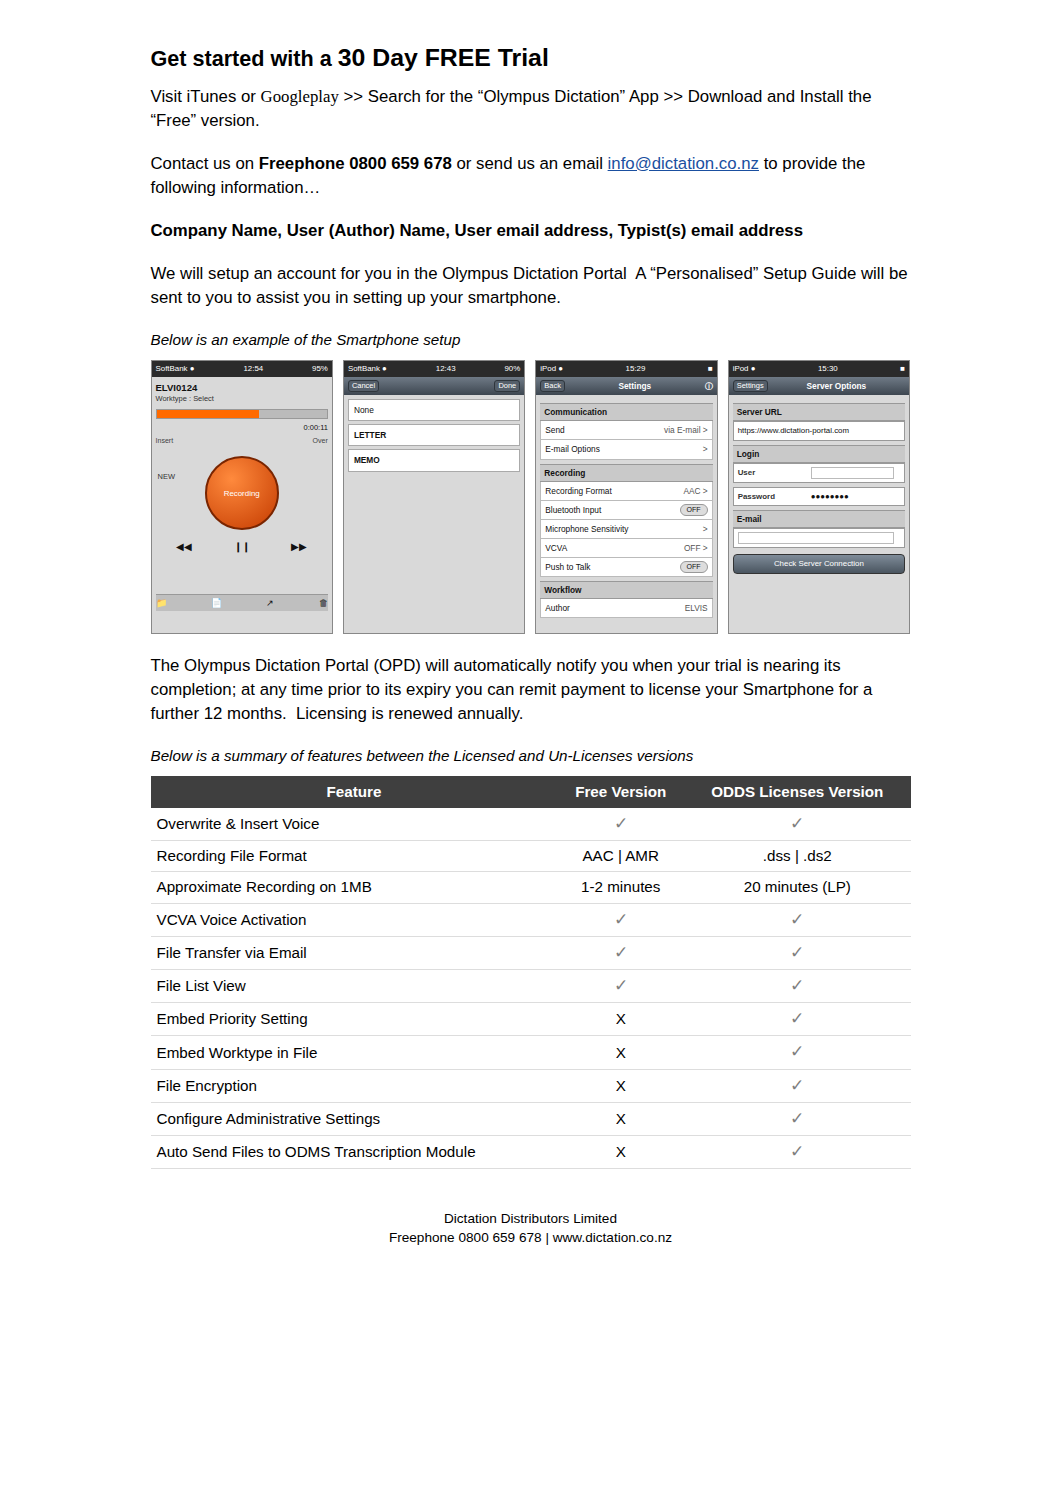Get started with a 30 Day FREE Trial
Visit iTunes or Googleplay >> Search for the “Olympus Dictation” App >> Download and Install the “Free” version.
Contact us on Freephone 0800 659 678 or send us an email info@dictation.co.nz to provide the following information…
Company Name, User (Author) Name, User email address, Typist(s) email address
We will setup an account for you in the Olympus Dictation Portal A “Personalised” Setup Guide will be sent to you to assist you in setting up your smartphone.
Below is an example of the Smartphone setup
SoftBank ●12:5495%
ELVI0124
Worktype : Select
0:00:11
Insert Over
NEW
Recording
◀◀❙❙▶▶
📁📄↗🗑
SoftBank ●12:4390%
Cancel Done
None
LETTER
MEMO
iPod ●15:29■
Back Settingsⓘ
Communication
Send via E-mail >
E-mail Options>
Recording
Recording Format AAC >
Bluetooth Input OFF
Microphone Sensitivity>
VCVA OFF >
Push to Talk OFF
Workflow
Author ELVIS
iPod ●15:30■
Settings Server Options
Server URL
https://www.dictation-portal.com
Login
User
Password●●●●●●●●
E-mail
Check Server Connection
The Olympus Dictation Portal (OPD) will automatically notify you when your trial is nearing its completion; at any time prior to its expiry you can remit payment to license your Smartphone for a further 12 months. Licensing is renewed annually.
Below is a summary of features between the Licensed and Un-Licenses versions
| Feature | Free Version | ODDS Licenses Version |
| --- | --- | --- |
| Overwrite & Insert Voice | ✓ | ✓ |
| Recording File Format | AAC / AMR | .dss / .ds2 |
| Approximate Recording on 1MB | 1-2 minutes | 20 minutes (LP) |
| VCVA Voice Activation | ✓ | ✓ |
| File Transfer via Email | ✓ | ✓ |
| File List View | ✓ | ✓ |
| Embed Priority Setting | X | ✓ |
| Embed Worktype in File | X | ✓ |
| File Encryption | X | ✓ |
| Configure Administrative Settings | X | ✓ |
| Auto Send Files to ODMS Transcription Module | X | ✓ |
Dictation Distributors Limited
Freephone 0800 659 678 | www.dictation.co.nz